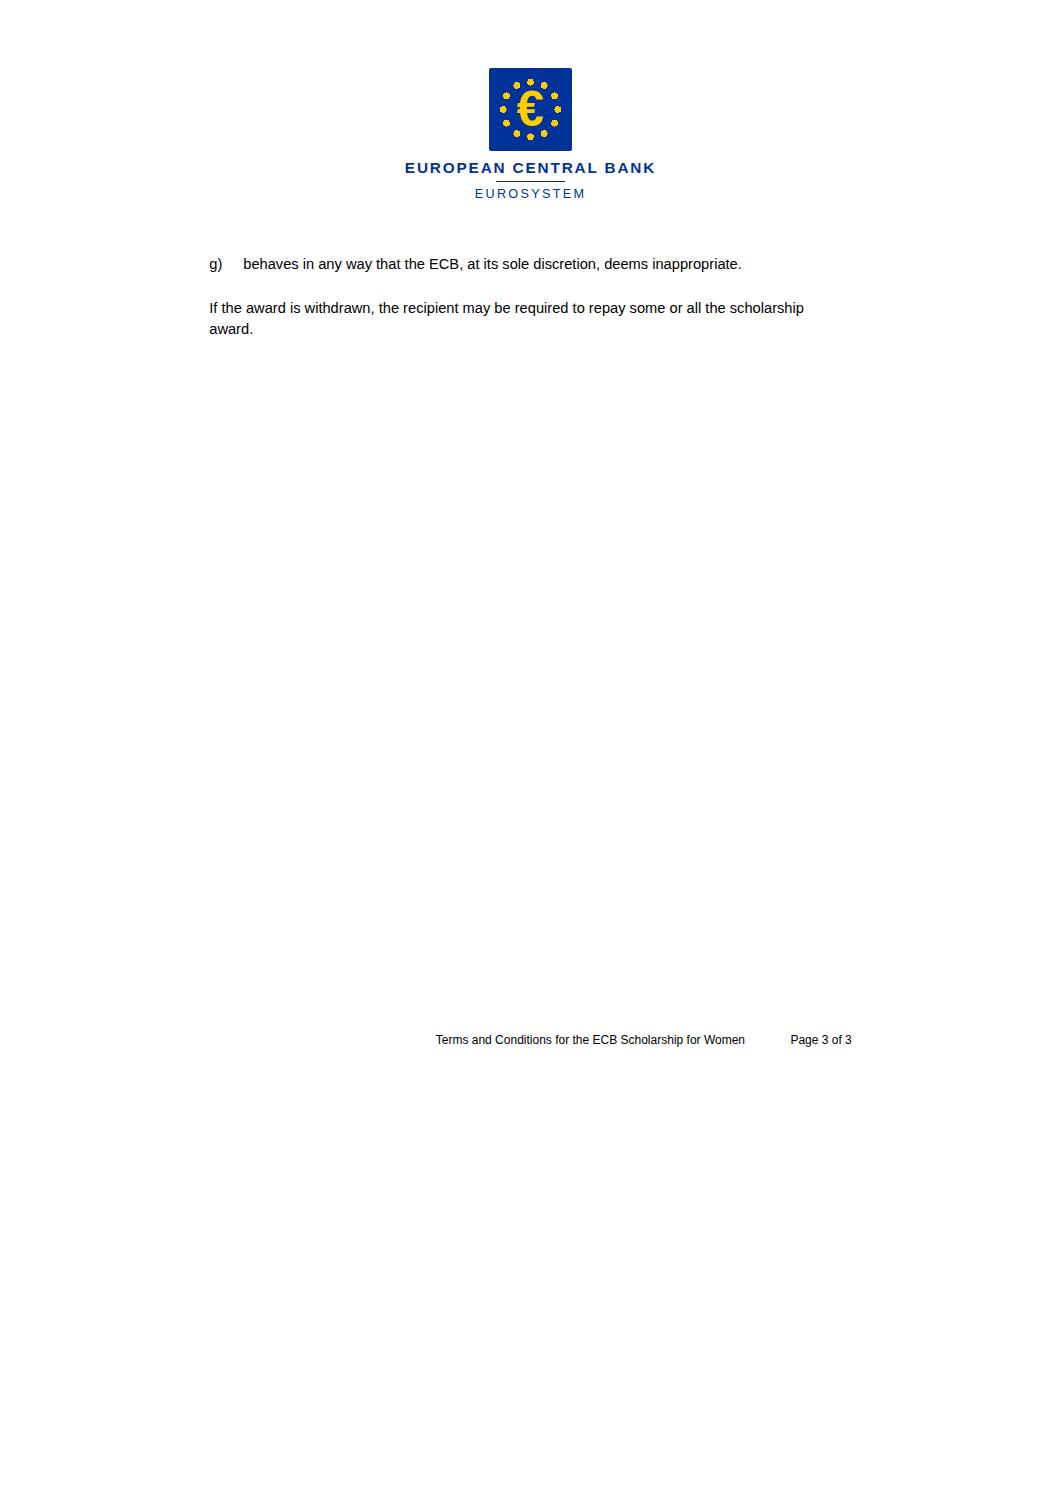EUROPEAN CENTRAL BANK
EUROSYSTEM
g) behaves in any way that the ECB, at its sole discretion, deems inappropriate.
If the award is withdrawn, the recipient may be required to repay some or all the scholarship award.
Terms and Conditions for the ECB Scholarship for Women Page 3 of 3